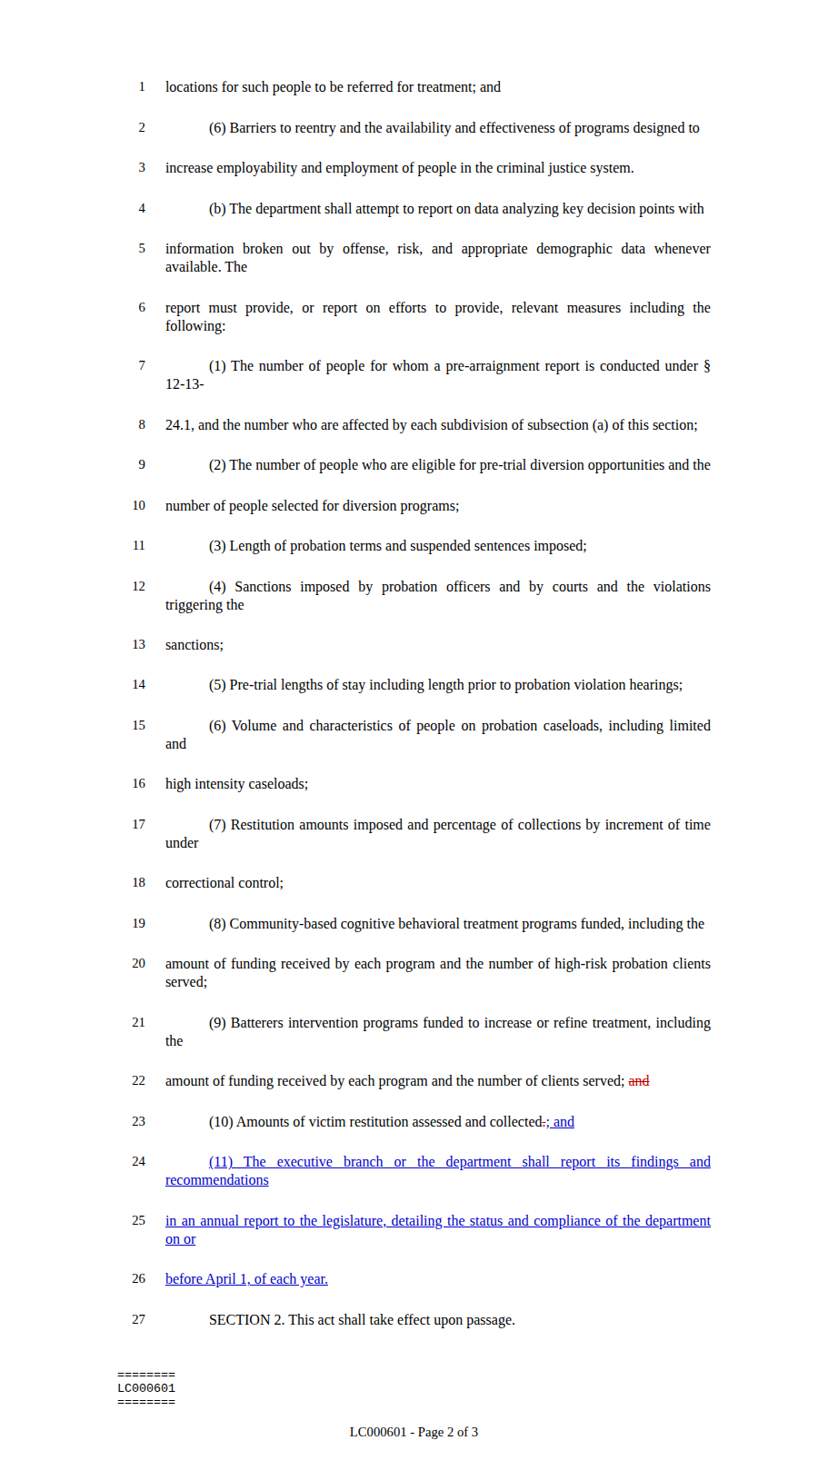locations for such people to be referred for treatment; and
(6) Barriers to reentry and the availability and effectiveness of programs designed to
increase employability and employment of people in the criminal justice system.
(b) The department shall attempt to report on data analyzing key decision points with
information broken out by offense, risk, and appropriate demographic data whenever available. The
report must provide, or report on efforts to provide, relevant measures including the following:
(1) The number of people for whom a pre-arraignment report is conducted under § 12-13-
24.1, and the number who are affected by each subdivision of subsection (a) of this section;
(2) The number of people who are eligible for pre-trial diversion opportunities and the
number of people selected for diversion programs;
(3) Length of probation terms and suspended sentences imposed;
(4) Sanctions imposed by probation officers and by courts and the violations triggering the
sanctions;
(5) Pre-trial lengths of stay including length prior to probation violation hearings;
(6) Volume and characteristics of people on probation caseloads, including limited and
high intensity caseloads;
(7) Restitution amounts imposed and percentage of collections by increment of time under
correctional control;
(8) Community-based cognitive behavioral treatment programs funded, including the
amount of funding received by each program and the number of high-risk probation clients served;
(9) Batterers intervention programs funded to increase or refine treatment, including the
amount of funding received by each program and the number of clients served; and
(10) Amounts of victim restitution assessed and collected.; and
(11) The executive branch or the department shall report its findings and recommendations
in an annual report to the legislature, detailing the status and compliance of the department on or
before April 1, of each year.
SECTION 2. This act shall take effect upon passage.
========
LC000601
========
LC000601 - Page 2 of 3